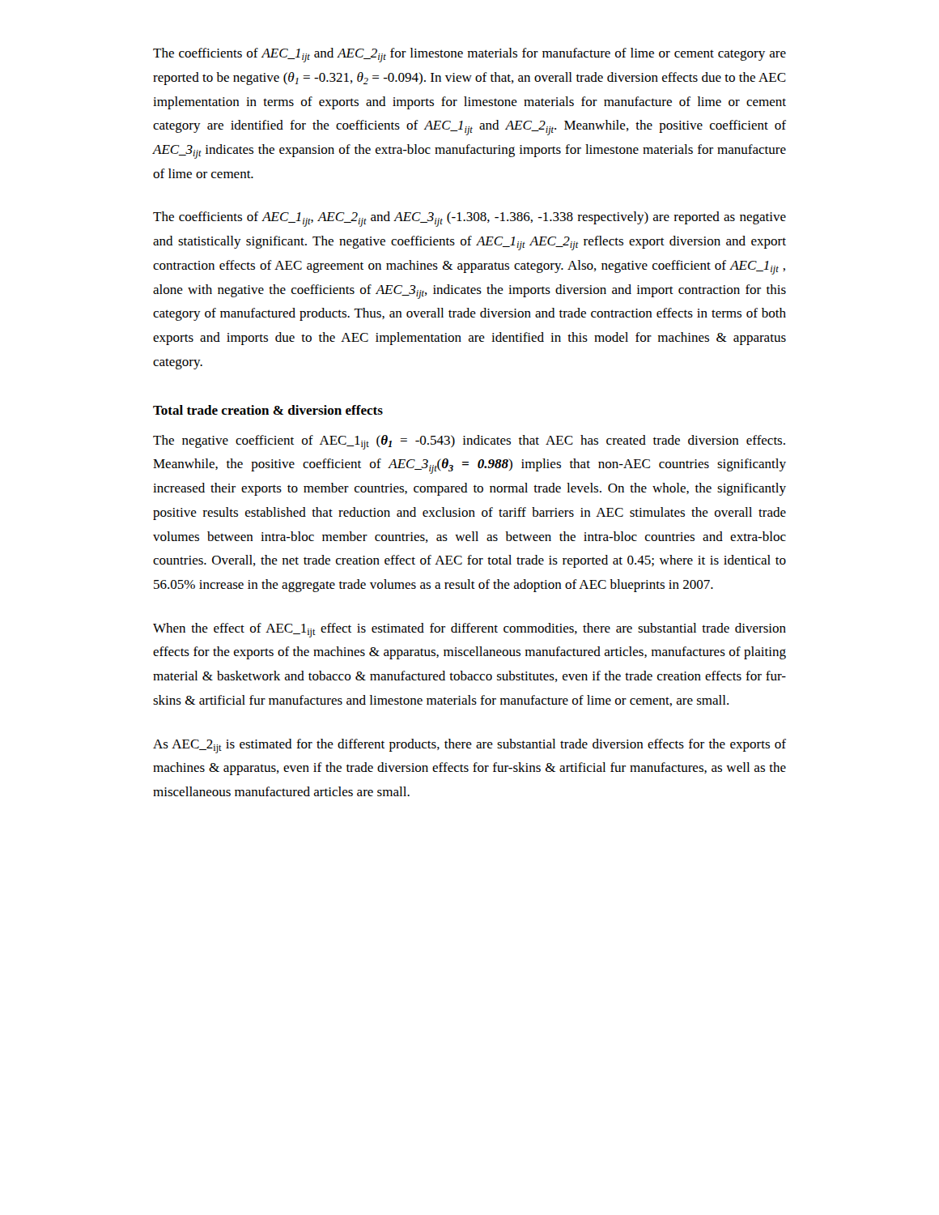The coefficients of AEC_1ijt and AEC_2ijt for limestone materials for manufacture of lime or cement category are reported to be negative (θ1 = -0.321, θ2 = -0.094). In view of that, an overall trade diversion effects due to the AEC implementation in terms of exports and imports for limestone materials for manufacture of lime or cement category are identified for the coefficients of AEC_1ijt and AEC_2ijt. Meanwhile, the positive coefficient of AEC_3ijt indicates the expansion of the extra-bloc manufacturing imports for limestone materials for manufacture of lime or cement.
The coefficients of AEC_1ijt, AEC_2ijt and AEC_3ijt (-1.308, -1.386, -1.338 respectively) are reported as negative and statistically significant. The negative coefficients of AEC_1ijt AEC_2ijt reflects export diversion and export contraction effects of AEC agreement on machines & apparatus category. Also, negative coefficient of AEC_1ijt , alone with negative the coefficients of AEC_3ijt, indicates the imports diversion and import contraction for this category of manufactured products. Thus, an overall trade diversion and trade contraction effects in terms of both exports and imports due to the AEC implementation are identified in this model for machines & apparatus category.
Total trade creation & diversion effects
The negative coefficient of AEC_1ijt (θ1 = -0.543) indicates that AEC has created trade diversion effects. Meanwhile, the positive coefficient of AEC_3ijt(θ3 = 0.988) implies that non-AEC countries significantly increased their exports to member countries, compared to normal trade levels. On the whole, the significantly positive results established that reduction and exclusion of tariff barriers in AEC stimulates the overall trade volumes between intra-bloc member countries, as well as between the intra-bloc countries and extra-bloc countries. Overall, the net trade creation effect of AEC for total trade is reported at 0.45; where it is identical to 56.05% increase in the aggregate trade volumes as a result of the adoption of AEC blueprints in 2007.
When the effect of AEC_1ijt effect is estimated for different commodities, there are substantial trade diversion effects for the exports of the machines & apparatus, miscellaneous manufactured articles, manufactures of plaiting material & basketwork and tobacco & manufactured tobacco substitutes, even if the trade creation effects for fur-skins & artificial fur manufactures and limestone materials for manufacture of lime or cement, are small.
As AEC_2ijt is estimated for the different products, there are substantial trade diversion effects for the exports of machines & apparatus, even if the trade diversion effects for fur-skins & artificial fur manufactures, as well as the miscellaneous manufactured articles are small.